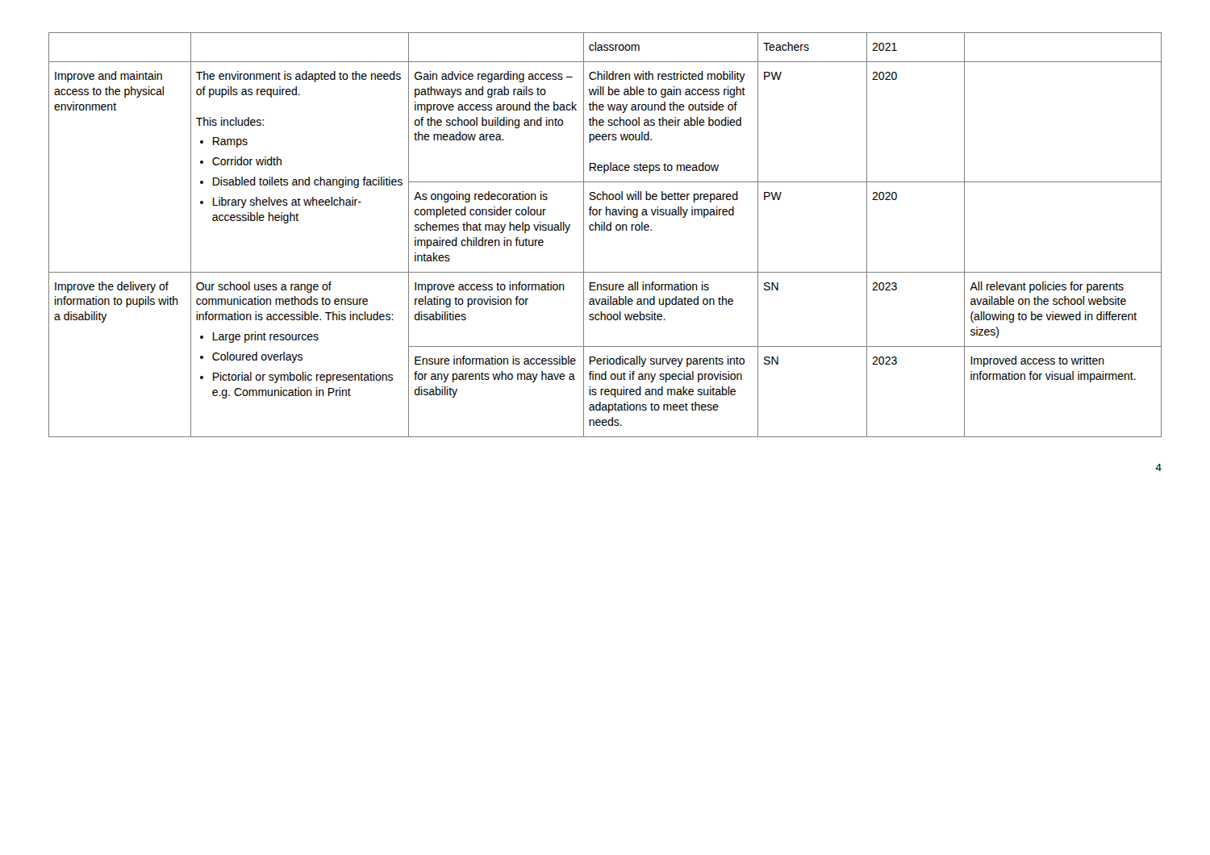| | | | classroom | Teachers | 2021 | |
| Improve and maintain access to the physical environment | The environment is adapted to the needs of pupils as required. This includes: Ramps Corridor width Disabled toilets and changing facilities Library shelves at wheelchair-accessible height | Gain advice regarding access – pathways and grab rails to improve access around the back of the school building and into the meadow area. | Children with restricted mobility will be able to gain access right the way around the outside of the school as their able bodied peers would. Replace steps to meadow | PW | 2020 | |
| As ongoing redecoration is completed consider colour schemes that may help visually impaired children in future intakes | School will be better prepared for having a visually impaired child on role. | PW | 2020 | |
| Improve the delivery of information to pupils with a disability | Our school uses a range of communication methods to ensure information is accessible. This includes: Large print resources Coloured overlays Pictorial or symbolic representations e.g. Communication in Print | Improve access to information relating to provision for disabilities | Ensure all information is available and updated on the school website. | SN | 2023 | All relevant policies for parents available on the school website (allowing to be viewed in different sizes) |
| Ensure information is accessible for any parents who may have a disability | Periodically survey parents into find out if any special provision is required and make suitable adaptations to meet these needs. | SN | 2023 | Improved access to written information for visual impairment. |
4